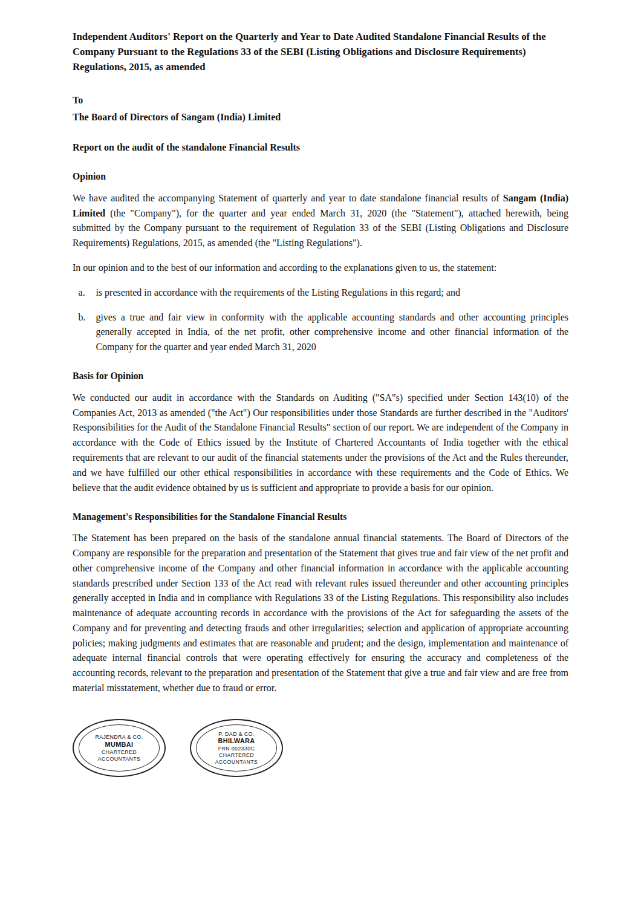Independent Auditors' Report on the Quarterly and Year to Date Audited Standalone Financial Results of the Company Pursuant to the Regulations 33 of the SEBI (Listing Obligations and Disclosure Requirements) Regulations, 2015, as amended
To
The Board of Directors of Sangam (India) Limited
Report on the audit of the standalone Financial Results
Opinion
We have audited the accompanying Statement of quarterly and year to date standalone financial results of Sangam (India) Limited (the "Company"), for the quarter and year ended March 31, 2020 (the "Statement"), attached herewith, being submitted by the Company pursuant to the requirement of Regulation 33 of the SEBI (Listing Obligations and Disclosure Requirements) Regulations, 2015, as amended (the "Listing Regulations").
In our opinion and to the best of our information and according to the explanations given to us, the statement:
a. is presented in accordance with the requirements of the Listing Regulations in this regard; and
b. gives a true and fair view in conformity with the applicable accounting standards and other accounting principles generally accepted in India, of the net profit, other comprehensive income and other financial information of the Company for the quarter and year ended March 31, 2020
Basis for Opinion
We conducted our audit in accordance with the Standards on Auditing ("SA"s) specified under Section 143(10) of the Companies Act, 2013 as amended ("the Act") Our responsibilities under those Standards are further described in the "Auditors' Responsibilities for the Audit of the Standalone Financial Results" section of our report. We are independent of the Company in accordance with the Code of Ethics issued by the Institute of Chartered Accountants of India together with the ethical requirements that are relevant to our audit of the financial statements under the provisions of the Act and the Rules thereunder, and we have fulfilled our other ethical responsibilities in accordance with these requirements and the Code of Ethics. We believe that the audit evidence obtained by us is sufficient and appropriate to provide a basis for our opinion.
Management's Responsibilities for the Standalone Financial Results
The Statement has been prepared on the basis of the standalone annual financial statements. The Board of Directors of the Company are responsible for the preparation and presentation of the Statement that gives true and fair view of the net profit and other comprehensive income of the Company and other financial information in accordance with the applicable accounting standards prescribed under Section 133 of the Act read with relevant rules issued thereunder and other accounting principles generally accepted in India and in compliance with Regulations 33 of the Listing Regulations. This responsibility also includes maintenance of adequate accounting records in accordance with the provisions of the Act for safeguarding the assets of the Company and for preventing and detecting frauds and other irregularities; selection and application of appropriate accounting policies; making judgments and estimates that are reasonable and prudent; and the design, implementation and maintenance of adequate internal financial controls that were operating effectively for ensuring the accuracy and completeness of the accounting records, relevant to the preparation and presentation of the Statement that give a true and fair view and are free from material misstatement, whether due to fraud or error.
Rajendra & Co. MUMBAI Chartered Accountants
P. Dad & Co. BHILWARA FRN 002330C Chartered Accountants